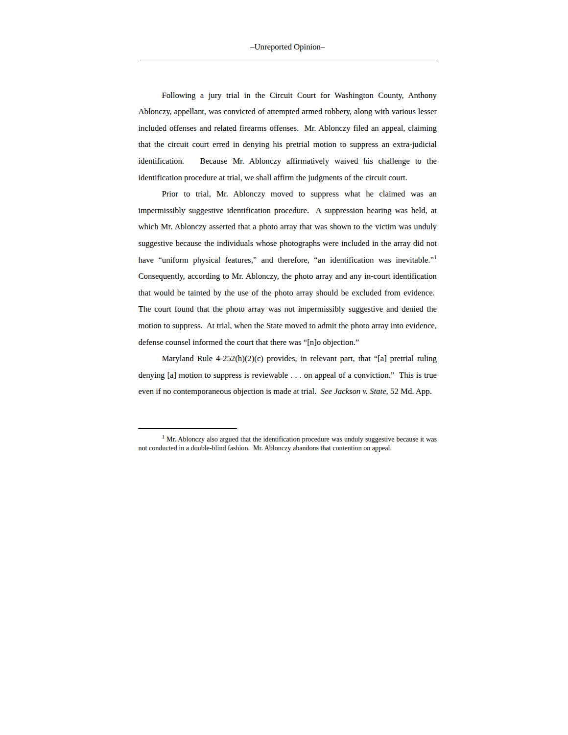–Unreported Opinion–
Following a jury trial in the Circuit Court for Washington County, Anthony Ablonczy, appellant, was convicted of attempted armed robbery, along with various lesser included offenses and related firearms offenses. Mr. Ablonczy filed an appeal, claiming that the circuit court erred in denying his pretrial motion to suppress an extra-judicial identification. Because Mr. Ablonczy affirmatively waived his challenge to the identification procedure at trial, we shall affirm the judgments of the circuit court.
Prior to trial, Mr. Ablonczy moved to suppress what he claimed was an impermissibly suggestive identification procedure. A suppression hearing was held, at which Mr. Ablonczy asserted that a photo array that was shown to the victim was unduly suggestive because the individuals whose photographs were included in the array did not have “uniform physical features,” and therefore, “an identification was inevitable.”1 Consequently, according to Mr. Ablonczy, the photo array and any in-court identification that would be tainted by the use of the photo array should be excluded from evidence. The court found that the photo array was not impermissibly suggestive and denied the motion to suppress. At trial, when the State moved to admit the photo array into evidence, defense counsel informed the court that there was “[n]o objection.”
Maryland Rule 4-252(h)(2)(c) provides, in relevant part, that “[a] pretrial ruling denying [a] motion to suppress is reviewable . . . on appeal of a conviction.” This is true even if no contemporaneous objection is made at trial. See Jackson v. State, 52 Md. App.
1 Mr. Ablonczy also argued that the identification procedure was unduly suggestive because it was not conducted in a double-blind fashion. Mr. Ablonczy abandons that contention on appeal.